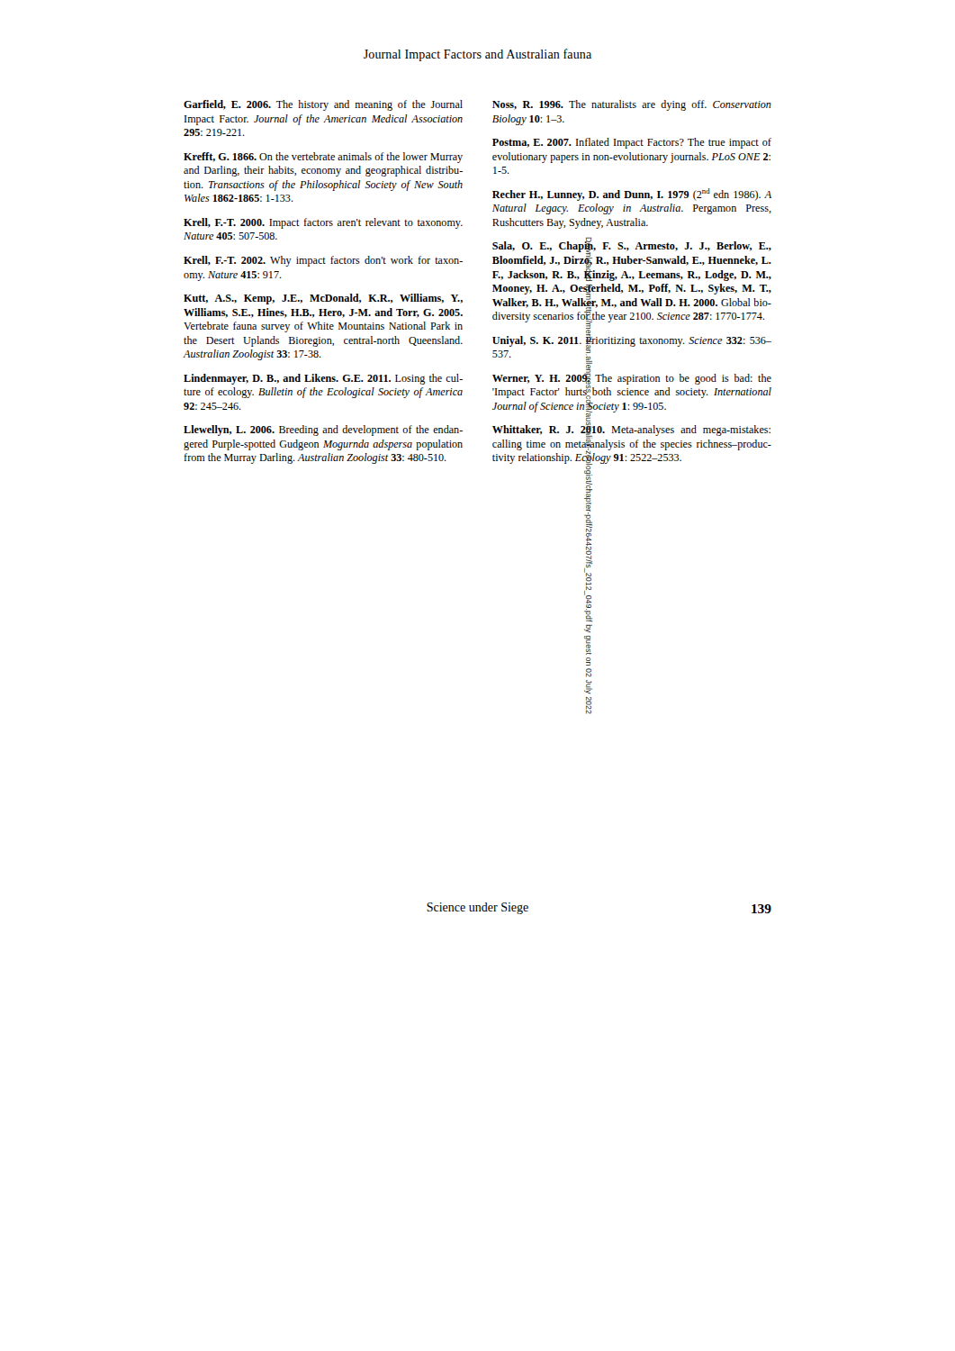Journal Impact Factors and Australian fauna
Garfield, E. 2006. The history and meaning of the Journal Impact Factor. Journal of the American Medical Association 295: 219-221.
Krefft, G. 1866. On the vertebrate animals of the lower Murray and Darling, their habits, economy and geographical distribution. Transactions of the Philosophical Society of New South Wales 1862-1865: 1-133.
Krell, F.-T. 2000. Impact factors aren't relevant to taxonomy. Nature 405: 507-508.
Krell, F.-T. 2002. Why impact factors don't work for taxonomy. Nature 415: 917.
Kutt, A.S., Kemp, J.E., McDonald, K.R., Williams, Y., Williams, S.E., Hines, H.B., Hero, J-M. and Torr, G. 2005. Vertebrate fauna survey of White Mountains National Park in the Desert Uplands Bioregion, central-north Queensland. Australian Zoologist 33: 17-38.
Lindenmayer, D. B., and Likens. G.E. 2011. Losing the culture of ecology. Bulletin of the Ecological Society of America 92: 245–246.
Llewellyn, L. 2006. Breeding and development of the endangered Purple-spotted Gudgeon Mogurnda adspersa population from the Murray Darling. Australian Zoologist 33: 480-510.
Noss, R. 1996. The naturalists are dying off. Conservation Biology 10: 1–3.
Postma, E. 2007. Inflated Impact Factors? The true impact of evolutionary papers in non-evolutionary journals. PLoS ONE 2: 1-5.
Recher H., Lunney, D. and Dunn, I. 1979 (2nd edn 1986). A Natural Legacy. Ecology in Australia. Pergamon Press, Rushcutters Bay, Sydney, Australia.
Sala, O. E., Chapin, F. S., Armesto, J. J., Berlow, E., Bloomfield, J., Dirzo, R., Huber-Sanwald, E., Huenneke, L. F., Jackson, R. B., Kinzig, A., Leemans, R., Lodge, D. M., Mooney, H. A., Oesterheld, M., Poff, N. L., Sykes, M. T., Walker, B. H., Walker, M., and Wall D. H. 2000. Global biodiversity scenarios for the year 2100. Science 287: 1770-1774.
Uniyal, S. K. 2011. Prioritizing taxonomy. Science 332: 536–537.
Werner, Y. H. 2009. The aspiration to be good is bad: the 'Impact Factor' hurts both science and society. International Journal of Science in Society 1: 99-105.
Whittaker, R. J. 2010. Meta-analyses and mega-mistakes: calling time on meta-analysis of the species richness–productivity relationship. Ecology 91: 2522–2533.
Science under Siege
139
Downloaded from http://meridian.allenpress.com/australian-zoologist/chapter-pdf/2644207/fs_2012_049.pdf by guest on 02 July 2022